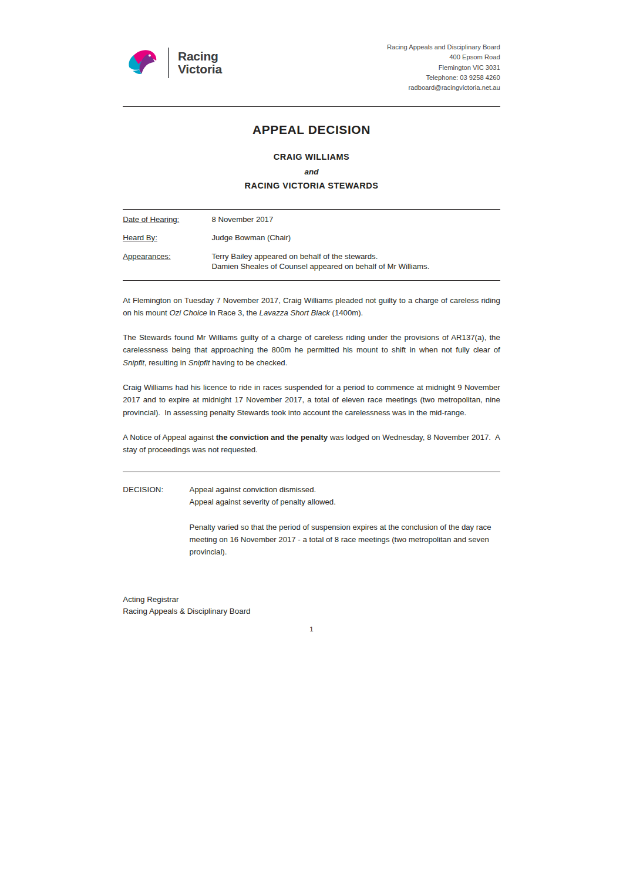Racing
Victoria
Racing Appeals and Disciplinary Board
400 Epsom Road
Flemington VIC 3031
Telephone: 03 9258 4260
radboard@racingvictoria.net.au
APPEAL DECISION
CRAIG WILLIAMS
and
RACING VICTORIA STEWARDS
| Date of Hearing: | 8 November 2017 |
| Heard By: | Judge Bowman (Chair) |
| Appearances: | Terry Bailey appeared on behalf of the stewards. Damien Sheales of Counsel appeared on behalf of Mr Williams. |
At Flemington on Tuesday 7 November 2017, Craig Williams pleaded not guilty to a charge of careless riding on his mount Ozi Choice in Race 3, the Lavazza Short Black (1400m).
The Stewards found Mr Williams guilty of a charge of careless riding under the provisions of AR137(a), the carelessness being that approaching the 800m he permitted his mount to shift in when not fully clear of Snipfit, resulting in Snipfit having to be checked.
Craig Williams had his licence to ride in races suspended for a period to commence at midnight 9 November 2017 and to expire at midnight 17 November 2017, a total of eleven race meetings (two metropolitan, nine provincial). In assessing penalty Stewards took into account the carelessness was in the mid-range.
A Notice of Appeal against the conviction and the penalty was lodged on Wednesday, 8 November 2017. A stay of proceedings was not requested.
DECISION:
Appeal against conviction dismissed.
Appeal against severity of penalty allowed.
Penalty varied so that the period of suspension expires at the conclusion of the day race meeting on 16 November 2017 - a total of 8 race meetings (two metropolitan and seven provincial).
Acting Registrar
Racing Appeals & Disciplinary Board
1